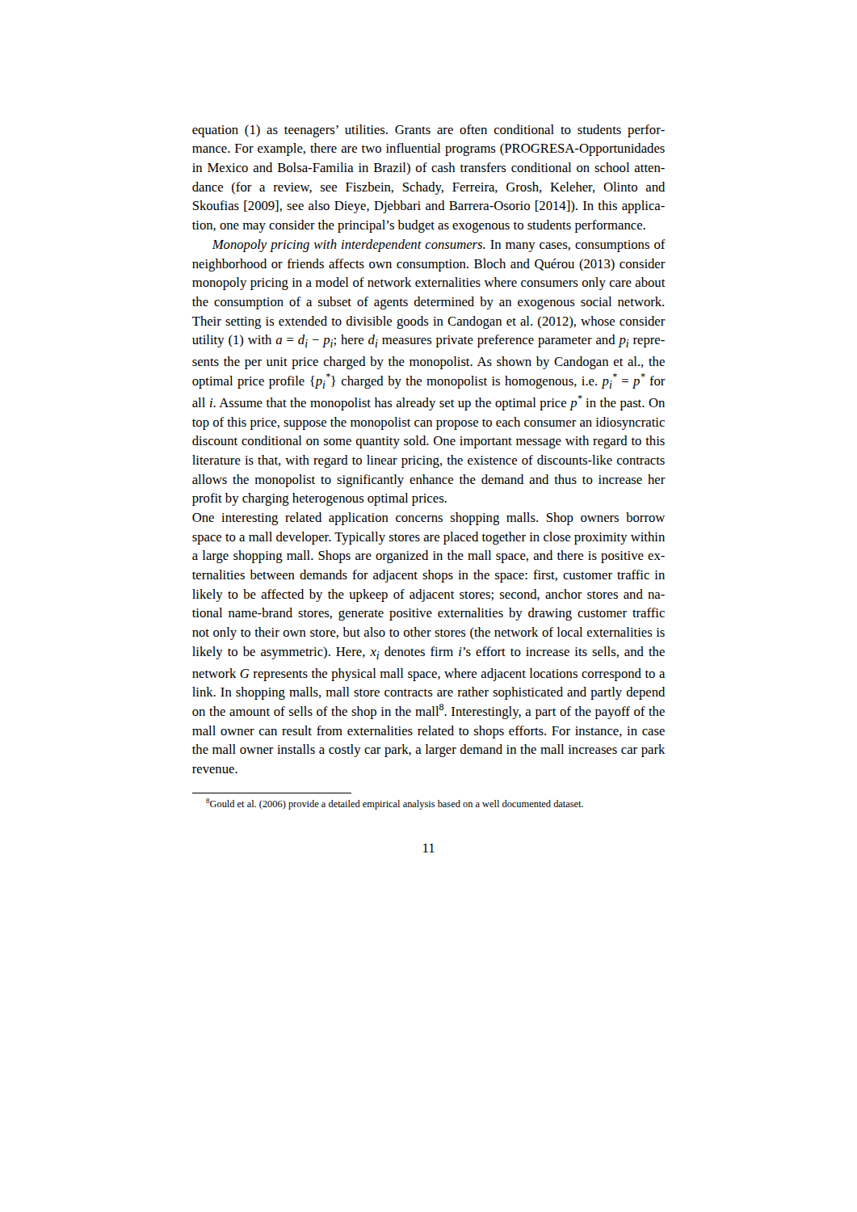equation (1) as teenagers’ utilities. Grants are often conditional to students performance. For example, there are two influential programs (PROGRESA-Opportunidades in Mexico and Bolsa-Familia in Brazil) of cash transfers conditional on school attendance (for a review, see Fiszbein, Schady, Ferreira, Grosh, Keleher, Olinto and Skoufias [2009], see also Dieye, Djebbari and Barrera-Osorio [2014]). In this application, one may consider the principal’s budget as exogenous to students performance.
Monopoly pricing with interdependent consumers. In many cases, consumptions of neighborhood or friends affects own consumption. Bloch and Quérou (2013) consider monopoly pricing in a model of network externalities where consumers only care about the consumption of a subset of agents determined by an exogenous social network. Their setting is extended to divisible goods in Candogan et al. (2012), whose consider utility (1) with a = di − pi; here di measures private preference parameter and pi represents the per unit price charged by the monopolist. As shown by Candogan et al., the optimal price profile {pi*} charged by the monopolist is homogenous, i.e. pi* = p* for all i. Assume that the monopolist has already set up the optimal price p* in the past. On top of this price, suppose the monopolist can propose to each consumer an idiosyncratic discount conditional on some quantity sold. One important message with regard to this literature is that, with regard to linear pricing, the existence of discounts-like contracts allows the monopolist to significantly enhance the demand and thus to increase her profit by charging heterogenous optimal prices.
One interesting related application concerns shopping malls. Shop owners borrow space to a mall developer. Typically stores are placed together in close proximity within a large shopping mall. Shops are organized in the mall space, and there is positive externalities between demands for adjacent shops in the space: first, customer traffic in likely to be affected by the upkeep of adjacent stores; second, anchor stores and national name-brand stores, generate positive externalities by drawing customer traffic not only to their own store, but also to other stores (the network of local externalities is likely to be asymmetric). Here, xi denotes firm i’s effort to increase its sells, and the network G represents the physical mall space, where adjacent locations correspond to a link. In shopping malls, mall store contracts are rather sophisticated and partly depend on the amount of sells of the shop in the mall8. Interestingly, a part of the payoff of the mall owner can result from externalities related to shops efforts. For instance, in case the mall owner installs a costly car park, a larger demand in the mall increases car park revenue.
8Gould et al. (2006) provide a detailed empirical analysis based on a well documented dataset.
11